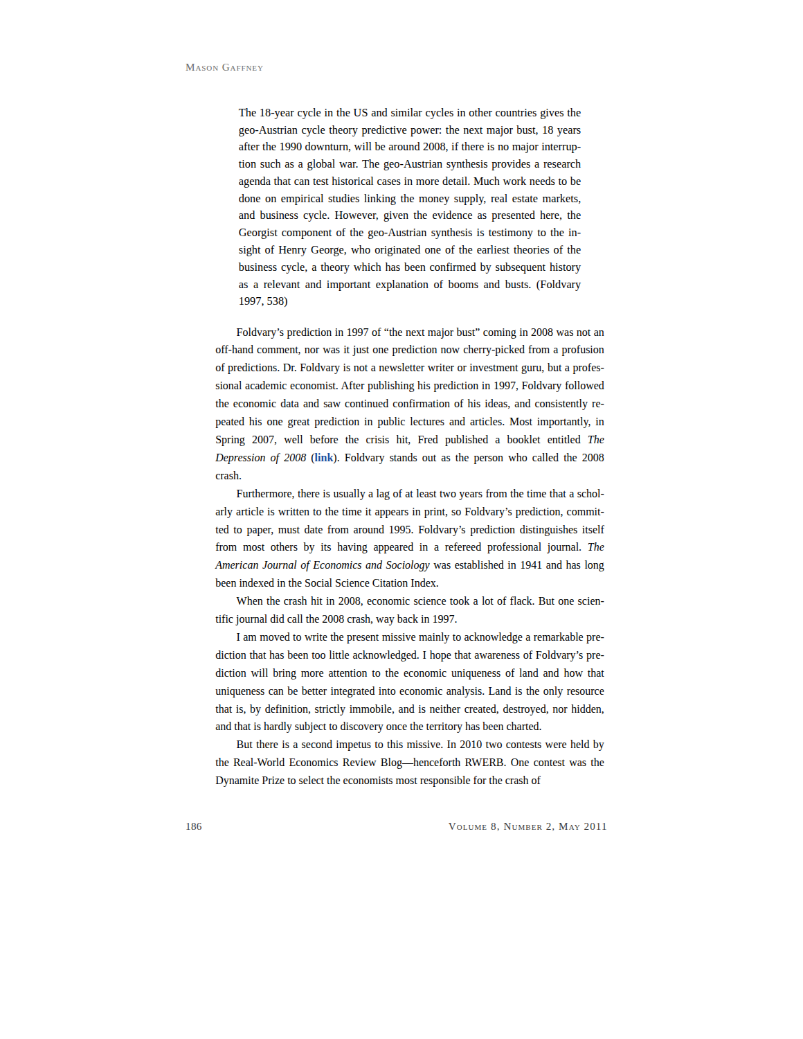Mason Gaffney
The 18-year cycle in the US and similar cycles in other countries gives the geo-Austrian cycle theory predictive power: the next major bust, 18 years after the 1990 downturn, will be around 2008, if there is no major interruption such as a global war. The geo-Austrian synthesis provides a research agenda that can test historical cases in more detail. Much work needs to be done on empirical studies linking the money supply, real estate markets, and business cycle. However, given the evidence as presented here, the Georgist component of the geo-Austrian synthesis is testimony to the insight of Henry George, who originated one of the earliest theories of the business cycle, a theory which has been confirmed by subsequent history as a relevant and important explanation of booms and busts. (Foldvary 1997, 538)
Foldvary’s prediction in 1997 of “the next major bust” coming in 2008 was not an off-hand comment, nor was it just one prediction now cherry-picked from a profusion of predictions. Dr. Foldvary is not a newsletter writer or investment guru, but a professional academic economist. After publishing his prediction in 1997, Foldvary followed the economic data and saw continued confirmation of his ideas, and consistently repeated his one great prediction in public lectures and articles. Most importantly, in Spring 2007, well before the crisis hit, Fred published a booklet entitled The Depression of 2008 (link). Foldvary stands out as the person who called the 2008 crash.
Furthermore, there is usually a lag of at least two years from the time that a scholarly article is written to the time it appears in print, so Foldvary’s prediction, committed to paper, must date from around 1995. Foldvary’s prediction distinguishes itself from most others by its having appeared in a refereed professional journal. The American Journal of Economics and Sociology was established in 1941 and has long been indexed in the Social Science Citation Index.
When the crash hit in 2008, economic science took a lot of flack. But one scientific journal did call the 2008 crash, way back in 1997.
I am moved to write the present missive mainly to acknowledge a remarkable prediction that has been too little acknowledged. I hope that awareness of Foldvary’s prediction will bring more attention to the economic uniqueness of land and how that uniqueness can be better integrated into economic analysis. Land is the only resource that is, by definition, strictly immobile, and is neither created, destroyed, nor hidden, and that is hardly subject to discovery once the territory has been charted.
But there is a second impetus to this missive. In 2010 two contests were held by the Real-World Economics Review Blog—henceforth RWERB. One contest was the Dynamite Prize to select the economists most responsible for the crash of
186 Volume 8, Number 2, May 2011